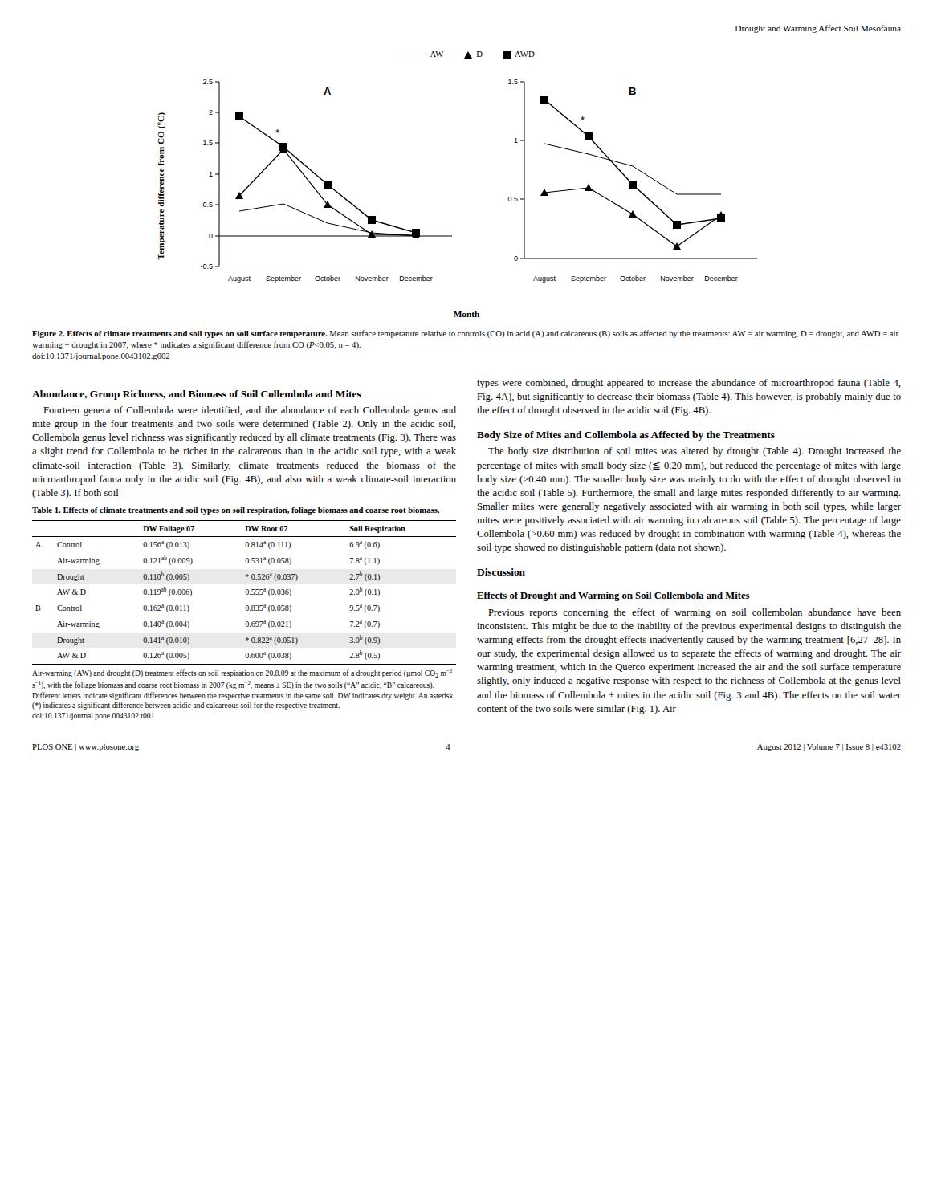Drought and Warming Affect Soil Mesofauna
AW D AWD
Temperature difference from CO (°C)
2.5 2 1.5 1 0.5 0 -0.5 A * August September October November December 1.5 1 0.5 0 B * August September October November December
Month
Figure 2. Effects of climate treatments and soil types on soil surface temperature. Mean surface temperature relative to controls (CO) in acid (A) and calcareous (B) soils as affected by the treatments: AW = air warming, D = drought, and AWD = air warming + drought in 2007, where * indicates a significant difference from CO (P<0.05, n = 4). doi:10.1371/journal.pone.0043102.g002
Abundance, Group Richness, and Biomass of Soil Collembola and Mites
Fourteen genera of Collembola were identified, and the abundance of each Collembola genus and mite group in the four treatments and two soils were determined (Table 2). Only in the acidic soil, Collembola genus level richness was significantly reduced by all climate treatments (Fig. 3). There was a slight trend for Collembola to be richer in the calcareous than in the acidic soil type, with a weak climate-soil interaction (Table 3). Similarly, climate treatments reduced the biomass of the microarthropod fauna only in the acidic soil (Fig. 4B), and also with a weak climate-soil interaction (Table 3). If both soil
Table 1. Effects of climate treatments and soil types on soil respiration, foliage biomass and coarse root biomass.
| | | DW Foliage 07 | DW Root 07 | Soil Respiration |
| --- | --- | --- | --- | --- |
| A | Control | 0.156 a (0.013) | 0.814 a (0.111) | 6.9 a (0.6) |
| | Air-warming | 0.121 ab (0.009) | 0.531 a (0.058) | 7.8 a (1.1) |
| | Drought | 0.110 b (0.005) | * 0.526 a (0.037) | 2.7 b (0.1) |
| | AW & D | 0.119 ab (0.006) | 0.555 a (0.036) | 2.0 b (0.1) |
| B | Control | 0.162 a (0.011) | 0.835 a (0.058) | 9.5 a (0.7) |
| | Air-warming | 0.140 a (0.004) | 0.697 a (0.021) | 7.2 a (0.7) |
| | Drought | 0.141 a (0.010) | * 0.822 a (0.051) | 3.0 b (0.9) |
| | AW & D | 0.126 a (0.005) | 0.600 a (0.038) | 2.8 b (0.5) |
Air-warming (AW) and drought (D) treatment effects on soil respiration on 20.8.09 at the maximum of a drought period (µmol CO2 m−2 s−1), with the foliage biomass and coarse root biomass in 2007 (kg m−2, means ± SE) in the two soils (“A” acidic, “B” calcareous). Different letters indicate significant differences between the respective treatments in the same soil. DW indicates dry weight. An asterisk (*) indicates a significant difference between acidic and calcareous soil for the respective treatment.
doi:10.1371/journal.pone.0043102.t001
types were combined, drought appeared to increase the abundance of microarthropod fauna (Table 4, Fig. 4A), but significantly to decrease their biomass (Table 4). This however, is probably mainly due to the effect of drought observed in the acidic soil (Fig. 4B).
Body Size of Mites and Collembola as Affected by the Treatments
The body size distribution of soil mites was altered by drought (Table 4). Drought increased the percentage of mites with small body size (≦ 0.20 mm), but reduced the percentage of mites with large body size (>0.40 mm). The smaller body size was mainly to do with the effect of drought observed in the acidic soil (Table 5). Furthermore, the small and large mites responded differently to air warming. Smaller mites were generally negatively associated with air warming in both soil types, while larger mites were positively associated with air warming in calcareous soil (Table 5). The percentage of large Collembola (>0.60 mm) was reduced by drought in combination with warming (Table 4), whereas the soil type showed no distinguishable pattern (data not shown).
Discussion
Effects of Drought and Warming on Soil Collembola and Mites
Previous reports concerning the effect of warming on soil collembolan abundance have been inconsistent. This might be due to the inability of the previous experimental designs to distinguish the warming effects from the drought effects inadvertently caused by the warming treatment [6,27–28]. In our study, the experimental design allowed us to separate the effects of warming and drought. The air warming treatment, which in the Querco experiment increased the air and the soil surface temperature slightly, only induced a negative response with respect to the richness of Collembola at the genus level and the biomass of Collembola + mites in the acidic soil (Fig. 3 and 4B). The effects on the soil water content of the two soils were similar (Fig. 1). Air
PLOS ONE | www.plosone.org 4 August 2012 | Volume 7 | Issue 8 | e43102